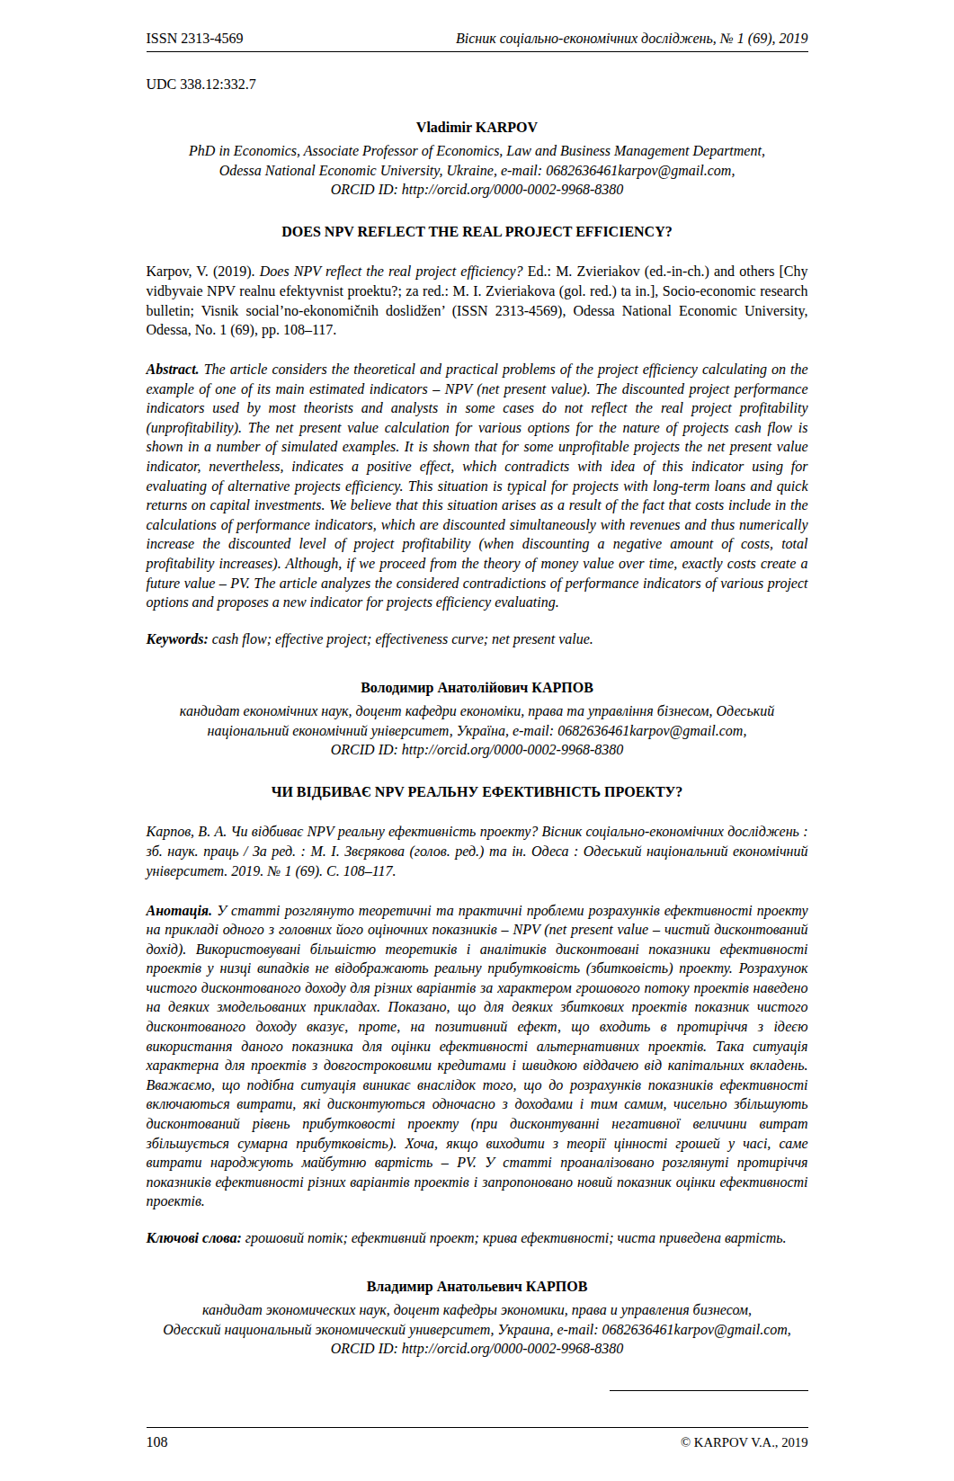ISSN 2313-4569 Вісник соціально-економічних досліджень, № 1 (69), 2019
UDC 338.12:332.7
Vladimir KARPOV
PhD in Economics, Associate Professor of Economics, Law and Business Management Department,
Odessa National Economic University, Ukraine, e-mail: 0682636461karpov@gmail.com,
ORCID ID: http://orcid.org/0000-0002-9968-8380
Does NPV reflect the real project efficiency?
Karpov, V. (2019). Does NPV reflect the real project efficiency? Ed.: M. Zvieriakov (ed.-in-ch.) and others [Chy vidbyvaie NPV realnu efektyvnist proektu?; za red.: M. I. Zvieriakova (gol. red.) ta in.], Socio-economic research bulletin; Visnik social’no-ekonomičnih doslidžen’ (ISSN 2313-4569), Odessa National Economic University, Odessa, No. 1 (69), pp. 108–117.
Abstract. The article considers the theoretical and practical problems of the project efficiency calculating on the example of one of its main estimated indicators – NPV (net present value). The discounted project performance indicators used by most theorists and analysts in some cases do not reflect the real project profitability (unprofitability). The net present value calculation for various options for the nature of projects cash flow is shown in a number of simulated examples. It is shown that for some unprofitable projects the net present value indicator, nevertheless, indicates a positive effect, which contradicts with idea of this indicator using for evaluating of alternative projects efficiency. This situation is typical for projects with long-term loans and quick returns on capital investments. We believe that this situation arises as a result of the fact that costs include in the calculations of performance indicators, which are discounted simultaneously with revenues and thus numerically increase the discounted level of project profitability (when discounting a negative amount of costs, total profitability increases). Although, if we proceed from the theory of money value over time, exactly costs create a future value – PV. The article analyzes the considered contradictions of performance indicators of various project options and proposes a new indicator for projects efficiency evaluating.
Keywords: cash flow; effective project; effectiveness curve; net present value.
Володимир Анатолійович КАРПОВ
кандидат економічних наук, доцент кафедри економіки, права та управління бізнесом, Одеський
національний економічний університет, Україна, e-mail: 0682636461karpov@gmail.com,
ORCID ID: http://orcid.org/0000-0002-9968-8380
Чи відбиває NPV реальну ефективність проекту?
Карпов, В. А. Чи відбиває NPV реальну ефективність проекту? Вісник соціально-економічних досліджень : зб. наук. праць / За ред. : М. І. Звєрякова (голов. ред.) та ін. Одеса : Одеський національний економічний університет. 2019. № 1 (69). С. 108–117.
Анотація. У статті розглянуто теоретичні та практичні проблеми розрахунків ефективності проекту на прикладі одного з головних його оціночних показників – NPV (net present value – чистий дисконтований дохід). Використовувані більшістю теоретиків і аналітиків дисконтовані показники ефективності проектів у низці випадків не відображають реальну прибутковість (збитковість) проекту. Розрахунок чистого дисконтованого доходу для різних варіантів за характером грошового потоку проектів наведено на деяких змодельованих прикладах. Показано, що для деяких збиткових проектів показник чистого дисконтованого доходу вказує, проте, на позитивний ефект, що входить в протиріччя з ідеєю використання даного показника для оцінки ефективності альтернативних проектів. Така ситуація характерна для проектів з довгостроковими кредитами і швидкою віддачею від капітальних вкладень. Вважаємо, що подібна ситуація виникає внаслідок того, що до розрахунків показників ефективності включаються витрати, які дисконтуються одночасно з доходами і тим самим, чисельно збільшують дисконтований рівень прибутковості проекту (при дисконтуванні негативної величини витрат збільшується сумарна прибутковість). Хоча, якщо виходити з теорії цінності грошей у часі, саме витрати народжують майбутню вартість – PV. У статті проаналізовано розглянуті протиріччя показників ефективності різних варіантів проектів і запропоновано новий показник оцінки ефективності проектів.
Ключові слова: грошовий потік; ефективний проект; крива ефективності; чиста приведена вартість.
Владимир Анатольевич КАРПОВ
кандидат экономических наук, доцент кафедры экономики, права и управления бизнесом,
Одесский национальный экономический университет, Украина, e-mail: 0682636461karpov@gmail.com,
ORCID ID: http://orcid.org/0000-0002-9968-8380
108 © KARPOV V.A., 2019